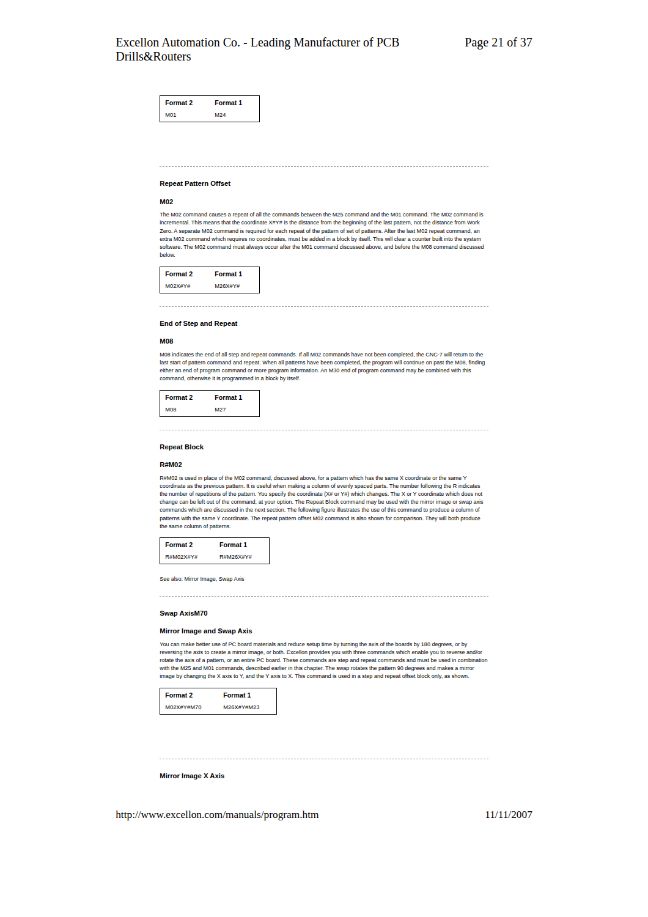Excellon Automation Co. - Leading Manufacturer of PCB Drills&Routers
Page 21 of 37
| Format 2 | Format 1 |
| --- | --- |
| M01 | M24 |
Repeat Pattern Offset
M02
The M02 command causes a repeat of all the commands between the M25 command and the M01 command. The M02 command is incremental. This means that the coordinate X#Y# is the distance from the beginning of the last pattern, not the distance from Work Zero. A separate M02 command is required for each repeat of the pattern of set of patterns. After the last M02 repeat command, an extra M02 command which requires no coordinates, must be added in a block by itself. This will clear a counter built into the system software. The M02 command must always occur after the M01 command discussed above, and before the M08 command discussed below.
| Format 2 | Format 1 |
| --- | --- |
| M02X#Y# | M26X#Y# |
End of Step and Repeat
M08
M08 indicates the end of all step and repeat commands. If all M02 commands have not been completed, the CNC-7 will return to the last start of pattern command and repeat. When all patterns have been completed, the program will continue on past the M08, finding either an end of program command or more program information. An M30 end of program command may be combined with this command, otherwise it is programmed in a block by itself.
| Format 2 | Format 1 |
| --- | --- |
| M08 | M27 |
Repeat Block
R#M02
R#M02 is used in place of the M02 command, discussed above, for a pattern which has the same X coordinate or the same Y coordinate as the previous pattern. It is useful when making a column of evenly spaced parts. The number following the R indicates the number of repetitions of the pattern. You specify the coordinate (X# or Y#) which changes. The X or Y coordinate which does not change can be left out of the command, at your option. The Repeat Block command may be used with the mirror image or swap axis commands which are discussed in the next section. The following figure illustrates the use of this command to produce a column of patterns with the same Y coordinate. The repeat pattern offset M02 command is also shown for comparison. They will both produce the same column of patterns.
| Format 2 | Format 1 |
| --- | --- |
| R#M02X#Y# | R#M26X#Y# |
See also: Mirror Image, Swap Axis
Swap AxisM70
Mirror Image and Swap Axis
You can make better use of PC board materials and reduce setup time by turning the axis of the boards by 180 degrees, or by reversing the axis to create a mirror image, or both. Excellon provides you with three commands which enable you to reverse and/or rotate the axis of a pattern, or an entire PC board. These commands are step and repeat commands and must be used in combination with the M25 and M01 commands, described earlier in this chapter. The swap rotates the pattern 90 degrees and makes a mirror image by changing the X axis to Y, and the Y axis to X. This command is used in a step and repeat offset block only, as shown.
| Format 2 | Format 1 |
| --- | --- |
| M02X#Y#M70 | M26X#Y#M23 |
Mirror Image X Axis
http://www.excellon.com/manuals/program.htm
11/11/2007